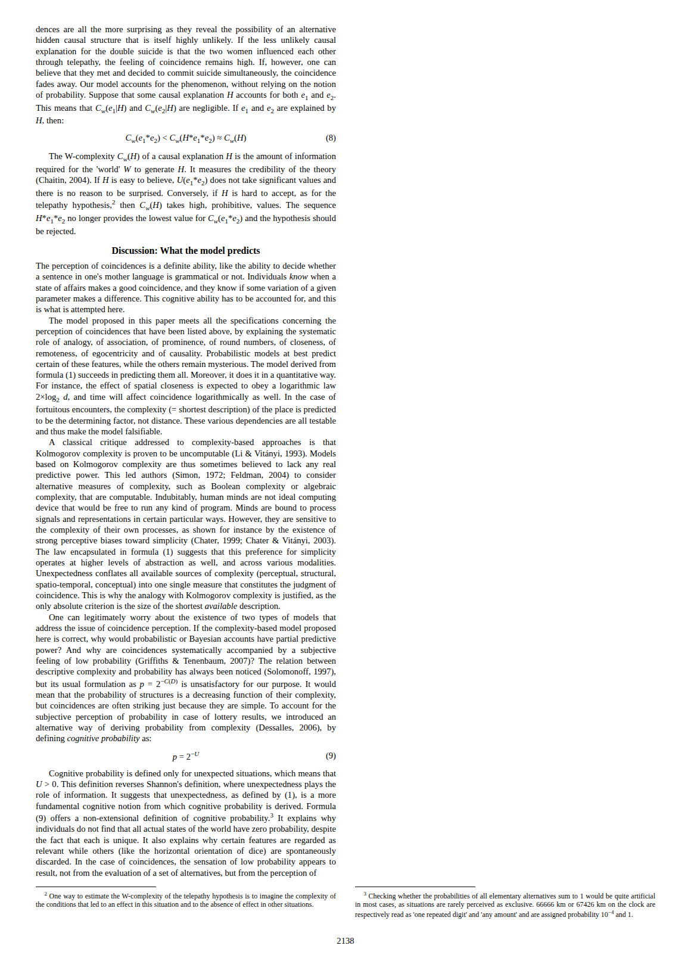dences are all the more surprising as they reveal the possibility of an alternative hidden causal structure that is itself highly unlikely. If the less unlikely causal explanation for the double suicide is that the two women influenced each other through telepathy, the feeling of coincidence remains high. If, however, one can believe that they met and decided to commit suicide simultaneously, the coincidence fades away. Our model accounts for the phenomenon, without relying on the notion of probability. Suppose that some causal explanation H accounts for both e1 and e2. This means that Cw(e1|H) and Cw(e2|H) are negligible. If e1 and e2 are explained by H, then:
Cw(e1*e2) < Cw(H*e1*e2) ≈ Cw(H) (8)
The W-complexity Cw(H) of a causal explanation H is the amount of information required for the 'world' W to generate H. It measures the credibility of the theory (Chaitin, 2004). If H is easy to believe, U(e1*e2) does not take significant values and there is no reason to be surprised. Conversely, if H is hard to accept, as for the telepathy hypothesis,2 then Cw(H) takes high, prohibitive, values. The sequence H*e1*e2 no longer provides the lowest value for Cw(e1*e2) and the hypothesis should be rejected.
Discussion: What the model predicts
The perception of coincidences is a definite ability, like the ability to decide whether a sentence in one's mother language is grammatical or not. Individuals know when a state of affairs makes a good coincidence, and they know if some variation of a given parameter makes a difference. This cognitive ability has to be accounted for, and this is what is attempted here.
The model proposed in this paper meets all the specifications concerning the perception of coincidences that have been listed above, by explaining the systematic role of analogy, of association, of prominence, of round numbers, of closeness, of remoteness, of egocentricity and of causality. Probabilistic models at best predict certain of these features, while the others remain mysterious. The model derived from formula (1) succeeds in predicting them all. Moreover, it does it in a quantitative way. For instance, the effect of spatial closeness is expected to obey a logarithmic law 2×log2 d, and time will affect coincidence logarithmically as well. In the case of fortuitous encounters, the complexity (= shortest description) of the place is predicted to be the determining factor, not distance. These various dependencies are all testable and thus make the model falsifiable.
A classical critique addressed to complexity-based approaches is that Kolmogorov complexity is proven to be uncomputable (Li & Vitányi, 1993). Models based on Kolmogorov complexity are thus sometimes believed to lack any real predictive power. This led authors (Simon, 1972; Feldman, 2004) to consider alternative measures of complexity, such as Boolean complexity or algebraic complexity, that are computable. Indubitably, human minds are not ideal computing device that would be free to run any kind of program. Minds are bound to process signals and representations in certain particular ways. However, they are sensitive to the complexity of their own processes, as shown for instance by the existence of strong perceptive biases toward simplicity (Chater, 1999; Chater & Vitányi, 2003). The law encapsulated in formula (1) suggests that this preference for simplicity operates at higher levels of abstraction as well, and across various modalities. Unexpectedness conflates all available sources of complexity (perceptual, structural, spatio-temporal, conceptual) into one single measure that constitutes the judgment of coincidence. This is why the analogy with Kolmogorov complexity is justified, as the only absolute criterion is the size of the shortest available description.
One can legitimately worry about the existence of two types of models that address the issue of coincidence perception. If the complexity-based model proposed here is correct, why would probabilistic or Bayesian accounts have partial predictive power? And why are coincidences systematically accompanied by a subjective feeling of low probability (Griffiths & Tenenbaum, 2007)? The relation between descriptive complexity and probability has always been noticed (Solomonoff, 1997), but its usual formulation as p = 2−C(D) is unsatisfactory for our purpose. It would mean that the probability of structures is a decreasing function of their complexity, but coincidences are often striking just because they are simple. To account for the subjective perception of probability in case of lottery results, we introduced an alternative way of deriving probability from complexity (Dessalles, 2006), by defining cognitive probability as:
p = 2−U (9)
Cognitive probability is defined only for unexpected situations, which means that U > 0. This definition reverses Shannon's definition, where unexpectedness plays the role of information. It suggests that unexpectedness, as defined by (1), is a more fundamental cognitive notion from which cognitive probability is derived. Formula (9) offers a non-extensional definition of cognitive probability.3 It explains why individuals do not find that all actual states of the world have zero probability, despite the fact that each is unique. It also explains why certain features are regarded as relevant while others (like the horizontal orientation of dice) are spontaneously discarded. In the case of coincidences, the sensation of low probability appears to result, not from the evaluation of a set of alternatives, but from the perception of
2 One way to estimate the W-complexity of the telepathy hypothesis is to imagine the complexity of the conditions that led to an effect in this situation and to the absence of effect in other situations.
3 Checking whether the probabilities of all elementary alternatives sum to 1 would be quite artificial in most cases, as situations are rarely perceived as exclusive. 66666 km or 67426 km on the clock are respectively read as 'one repeated digit' and 'any amount' and are assigned probability 10−4 and 1.
2138